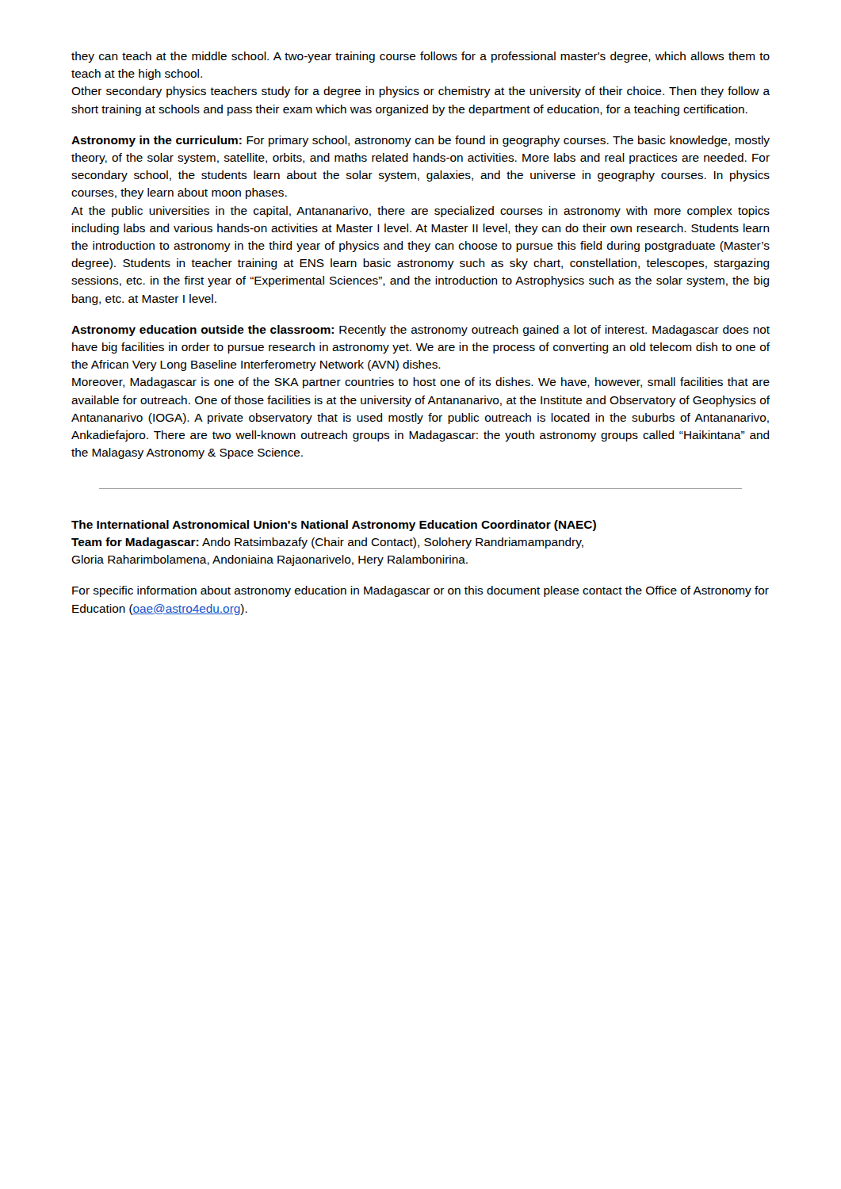they can teach at the middle school. A two-year training course follows for a professional master's degree, which allows them to teach at the high school.
Other secondary physics teachers study for a degree in physics or chemistry at the university of their choice. Then they follow a short training at schools and pass their exam which was organized by the department of education, for a teaching certification.
Astronomy in the curriculum: For primary school, astronomy can be found in geography courses. The basic knowledge, mostly theory, of the solar system, satellite, orbits, and maths related hands-on activities. More labs and real practices are needed. For secondary school, the students learn about the solar system, galaxies, and the universe in geography courses. In physics courses, they learn about moon phases.
At the public universities in the capital, Antananarivo, there are specialized courses in astronomy with more complex topics including labs and various hands-on activities at Master I level. At Master II level, they can do their own research. Students learn the introduction to astronomy in the third year of physics and they can choose to pursue this field during postgraduate (Master’s degree). Students in teacher training at ENS learn basic astronomy such as sky chart, constellation, telescopes, stargazing sessions, etc. in the first year of “Experimental Sciences”, and the introduction to Astrophysics such as the solar system, the big bang, etc. at Master I level.
Astronomy education outside the classroom: Recently the astronomy outreach gained a lot of interest. Madagascar does not have big facilities in order to pursue research in astronomy yet. We are in the process of converting an old telecom dish to one of the African Very Long Baseline Interferometry Network (AVN) dishes.
Moreover, Madagascar is one of the SKA partner countries to host one of its dishes. We have, however, small facilities that are available for outreach. One of those facilities is at the university of Antananarivo, at the Institute and Observatory of Geophysics of Antananarivo (IOGA). A private observatory that is used mostly for public outreach is located in the suburbs of Antananarivo, Ankadiefajoro. There are two well-known outreach groups in Madagascar: the youth astronomy groups called “Haikintana” and the Malagasy Astronomy & Space Science.
The International Astronomical Union's National Astronomy Education Coordinator (NAEC)
Team for Madagascar: Ando Ratsimbazafy (Chair and Contact), Solohery Randriamampandry,
Gloria Raharimbolamena, Andoniaina Rajaonarivelo, Hery Ralambonirina.
For specific information about astronomy education in Madagascar or on this document please contact the Office of Astronomy for Education (oae@astro4edu.org).